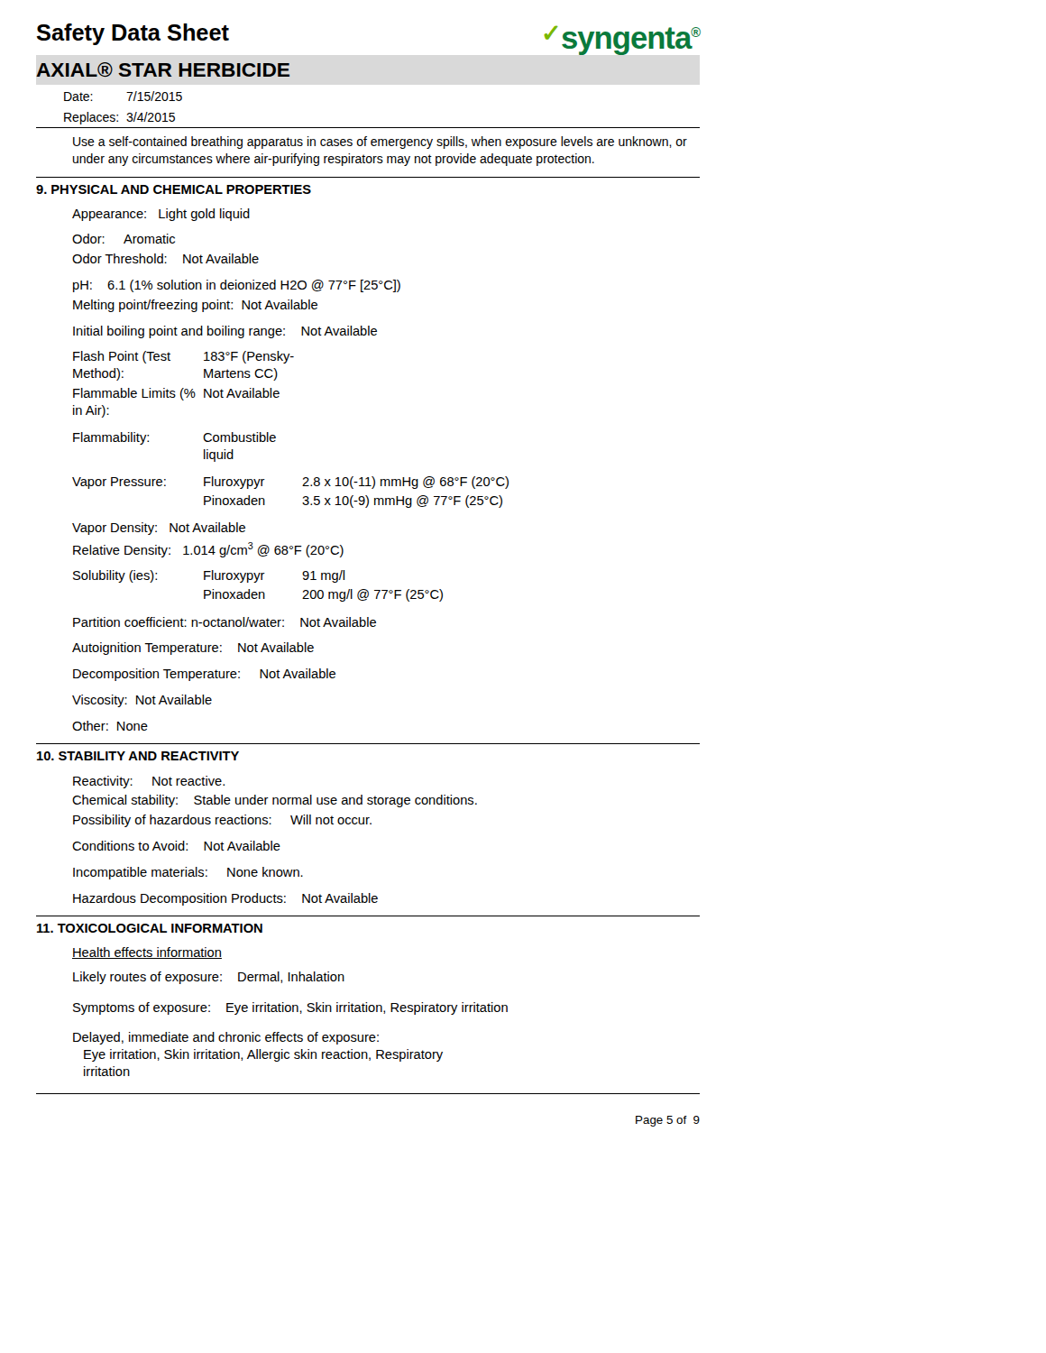✓syngenta®
Safety Data Sheet
AXIAL® STAR HERBICIDE
Date:
7/15/2015
Replaces:
3/4/2015
Use a self-contained breathing apparatus in cases of emergency spills, when exposure levels are unknown, or under any circumstances where air-purifying respirators may not provide adequate protection.
9. PHYSICAL AND CHEMICAL PROPERTIES
Appearance: Light gold liquid
Odor: Aromatic
Odor Threshold: Not Available
pH: 6.1 (1% solution in deionized H2O @ 77°F [25°C])
Melting point/freezing point: Not Available
Initial boiling point and boiling range: Not Available
| Flash Point (Test Method): | 183°F (Pensky-Martens CC) |
| Flammable Limits (% in Air): | Not Available |
| Flammability: | Combustible liquid |
| Vapor Pressure: | Fluroxypyr | 2.8 x 10(-11) mmHg @ 68°F (20°C) |
| | Pinoxaden | 3.5 x 10(-9) mmHg @ 77°F (25°C) |
Vapor Density: Not Available
Relative Density: 1.014 g/cm3 @ 68°F (20°C)
| Solubility (ies): | Fluroxypyr | 91 mg/l |
| | Pinoxaden | 200 mg/l @ 77°F (25°C) |
Partition coefficient: n-octanol/water: Not Available
Autoignition Temperature: Not Available
Decomposition Temperature: Not Available
Viscosity: Not Available
Other: None
10. STABILITY AND REACTIVITY
Reactivity: Not reactive.
Chemical stability: Stable under normal use and storage conditions.
Possibility of hazardous reactions: Will not occur.
Conditions to Avoid: Not Available
Incompatible materials: None known.
Hazardous Decomposition Products: Not Available
11. TOXICOLOGICAL INFORMATION
Health effects information
Likely routes of exposure: Dermal, Inhalation
Symptoms of exposure: Eye irritation, Skin irritation, Respiratory irritation
Delayed, immediate and chronic effects of exposure: Eye irritation, Skin irritation, Allergic skin reaction, Respiratory irritation
Page 5 of 9